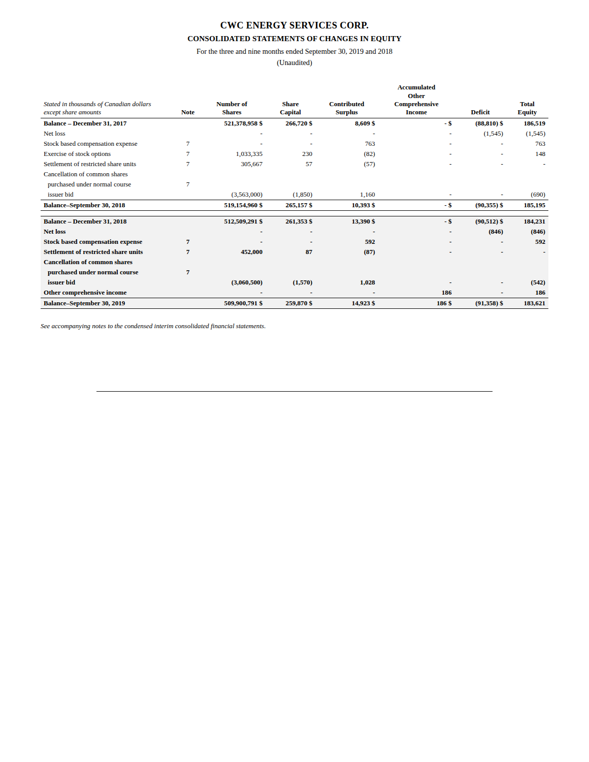CWC ENERGY SERVICES CORP.
CONSOLIDATED STATEMENTS OF CHANGES IN EQUITY
For the three and nine months ended September 30, 2019 and 2018
(Unaudited)
| Stated in thousands of Canadian dollars except share amounts | Note | Number of Shares | Share Capital | Contributed Surplus | Accumulated Other Comprehensive Income | Deficit | Total Equity |
| --- | --- | --- | --- | --- | --- | --- | --- |
| Balance – December 31, 2017 | | 521,378,958 $ | 266,720 $ | 8,609 $ | - $ | (88,810) $ | 186,519 |
| Net loss | | - | - | - | - | (1,545) | (1,545) |
| Stock based compensation expense | 7 | - | - | 763 | - | - | 763 |
| Exercise of stock options | 7 | 1,033,335 | 230 | (82) | - | - | 148 |
| Settlement of restricted share units | 7 | 305,667 | 57 | (57) | - | - | - |
| Cancellation of common shares | | | | | | | |
| purchased under normal course | 7 | | | | | | |
| issuer bid | | (3,563,000) | (1,850) | 1,160 | - | - | (690) |
| Balance–September 30, 2018 | | 519,154,960 $ | 265,157 $ | 10,393 $ | - $ | (90,355) $ | 185,195 |
| Balance – December 31, 2018 | | 512,509,291 $ | 261,353 $ | 13,390 $ | - $ | (90,512) $ | 184,231 |
| Net loss | | - | - | - | - | (846) | (846) |
| Stock based compensation expense | 7 | - | - | 592 | - | - | 592 |
| Settlement of restricted share units | 7 | 452,000 | 87 | (87) | - | - | - |
| Cancellation of common shares | | | | | | | |
| purchased under normal course | 7 | | | | | | |
| issuer bid | | (3,060,500) | (1,570) | 1,028 | - | - | (542) |
| Other comprehensive income | | - | - | - | 186 | - | 186 |
| Balance–September 30, 2019 | | 509,900,791 $ | 259,870 $ | 14,923 $ | 186 $ | (91,358) $ | 183,621 |
See accompanying notes to the condensed interim consolidated financial statements.